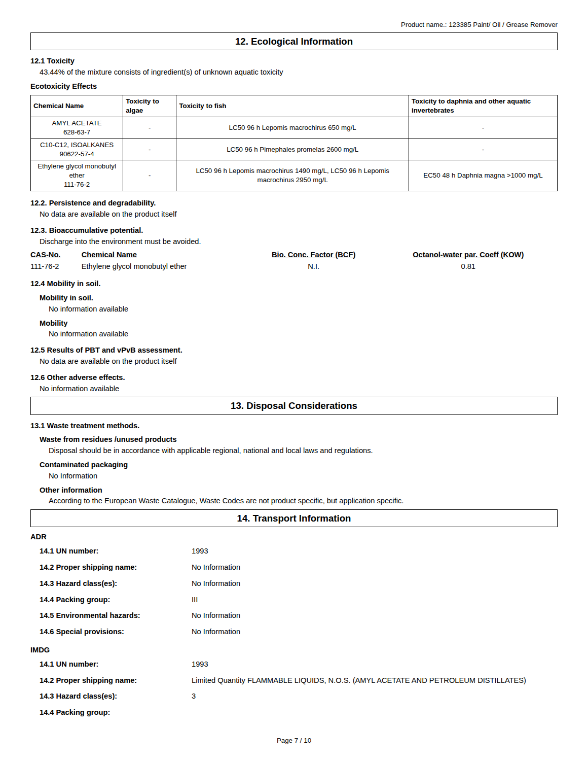Product name.: 123385 Paint/ Oil / Grease Remover
12. Ecological Information
12.1 Toxicity
43.44% of the mixture consists of ingredient(s) of unknown aquatic toxicity
Ecotoxicity Effects
| Chemical Name | Toxicity to algae | Toxicity to fish | Toxicity to daphnia and other aquatic invertebrates |
| --- | --- | --- | --- |
| AMYL ACETATE 628-63-7 | - | LC50 96 h Lepomis macrochirus 650 mg/L | - |
| C10-C12, ISOALKANES 90622-57-4 | - | LC50 96 h Pimephales promelas 2600 mg/L | - |
| Ethylene glycol monobutyl ether 111-76-2 | - | LC50 96 h Lepomis macrochirus 1490 mg/L, LC50 96 h Lepomis macrochirus 2950 mg/L | EC50 48 h Daphnia magna >1000 mg/L |
12.2. Persistence and degradability.
No data are available on the product itself
12.3. Bioaccumulative potential.
Discharge into the environment must be avoided.
| CAS-No. | Chemical Name | Bio. Conc. Factor (BCF) | Octanol-water par. Coeff (KOW) |
| --- | --- | --- | --- |
| 111-76-2 | Ethylene glycol monobutyl ether | N.I. | 0.81 |
12.4 Mobility in soil.
Mobility in soil.
No information available
Mobility
No information available
12.5 Results of PBT and vPvB assessment.
No data are available on the product itself
12.6 Other adverse effects.
No information available
13. Disposal Considerations
13.1 Waste treatment methods.
Waste from residues /unused products
Disposal should be in accordance with applicable regional, national and local laws and regulations.
Contaminated packaging
No Information
Other information
According to the European Waste Catalogue, Waste Codes are not product specific, but application specific.
14. Transport Information
ADR
| 14.1 UN number: | 1993 |
| 14.2 Proper shipping name: | No Information |
| 14.3 Hazard class(es): | No Information |
| 14.4 Packing group: | III |
| 14.5 Environmental hazards: | No Information |
| 14.6 Special provisions: | No Information |
IMDG
| 14.1 UN number: | 1993 |
| 14.2 Proper shipping name: | Limited Quantity FLAMMABLE LIQUIDS, N.O.S. (AMYL ACETATE AND PETROLEUM DISTILLATES) |
| 14.3 Hazard class(es): | 3 |
| 14.4 Packing group: | |
Page 7 / 10